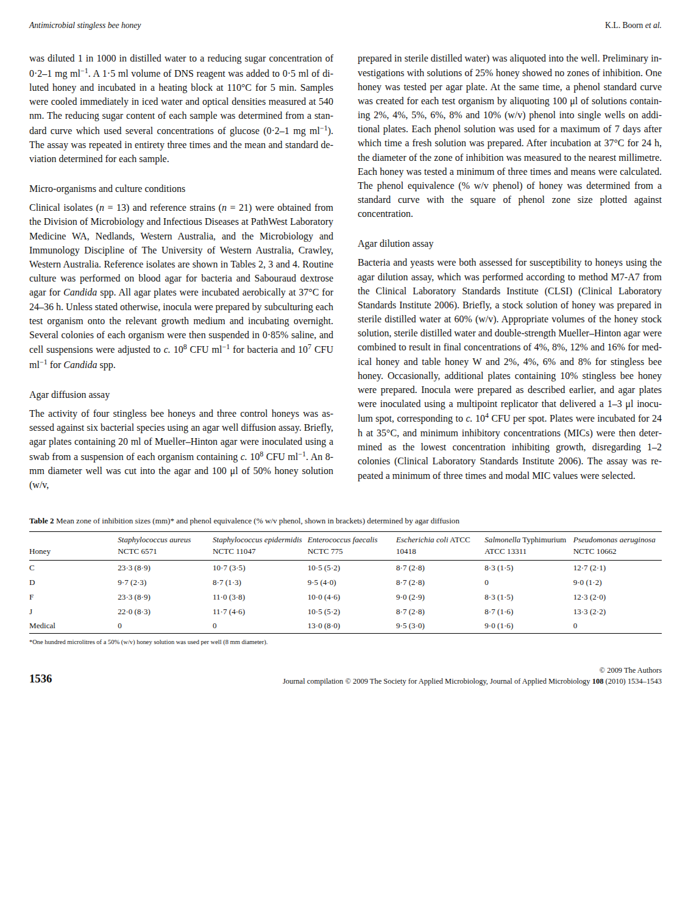Antimicrobial stingless bee honey
K.L. Boorn et al.
was diluted 1 in 1000 in distilled water to a reducing sugar concentration of 0·2–1 mg ml−1. A 1·5 ml volume of DNS reagent was added to 0·5 ml of diluted honey and incubated in a heating block at 110°C for 5 min. Samples were cooled immediately in iced water and optical densities measured at 540 nm. The reducing sugar content of each sample was determined from a standard curve which used several concentrations of glucose (0·2–1 mg ml−1). The assay was repeated in entirety three times and the mean and standard deviation determined for each sample.
Micro-organisms and culture conditions
Clinical isolates (n = 13) and reference strains (n = 21) were obtained from the Division of Microbiology and Infectious Diseases at PathWest Laboratory Medicine WA, Nedlands, Western Australia, and the Microbiology and Immunology Discipline of The University of Western Australia, Crawley, Western Australia. Reference isolates are shown in Tables 2, 3 and 4. Routine culture was performed on blood agar for bacteria and Sabouraud dextrose agar for Candida spp. All agar plates were incubated aerobically at 37°C for 24–36 h. Unless stated otherwise, inocula were prepared by subculturing each test organism onto the relevant growth medium and incubating overnight. Several colonies of each organism were then suspended in 0·85% saline, and cell suspensions were adjusted to c. 108 CFU ml−1 for bacteria and 107 CFU ml−1 for Candida spp.
Agar diffusion assay
The activity of four stingless bee honeys and three control honeys was assessed against six bacterial species using an agar well diffusion assay. Briefly, agar plates containing 20 ml of Mueller–Hinton agar were inoculated using a swab from a suspension of each organism containing c. 108 CFU ml−1. An 8-mm diameter well was cut into the agar and 100 μl of 50% honey solution (w/v,
prepared in sterile distilled water) was aliquoted into the well. Preliminary investigations with solutions of 25% honey showed no zones of inhibition. One honey was tested per agar plate. At the same time, a phenol standard curve was created for each test organism by aliquoting 100 μl of solutions containing 2%, 4%, 5%, 6%, 8% and 10% (w/v) phenol into single wells on additional plates. Each phenol solution was used for a maximum of 7 days after which time a fresh solution was prepared. After incubation at 37°C for 24 h, the diameter of the zone of inhibition was measured to the nearest millimetre. Each honey was tested a minimum of three times and means were calculated. The phenol equivalence (% w/v phenol) of honey was determined from a standard curve with the square of phenol zone size plotted against concentration.
Agar dilution assay
Bacteria and yeasts were both assessed for susceptibility to honeys using the agar dilution assay, which was performed according to method M7-A7 from the Clinical Laboratory Standards Institute (CLSI) (Clinical Laboratory Standards Institute 2006). Briefly, a stock solution of honey was prepared in sterile distilled water at 60% (w/v). Appropriate volumes of the honey stock solution, sterile distilled water and double-strength Mueller–Hinton agar were combined to result in final concentrations of 4%, 8%, 12% and 16% for medical honey and table honey W and 2%, 4%, 6% and 8% for stingless bee honey. Occasionally, additional plates containing 10% stingless bee honey were prepared. Inocula were prepared as described earlier, and agar plates were inoculated using a multipoint replicator that delivered a 1–3 μl inoculum spot, corresponding to c. 104 CFU per spot. Plates were incubated for 24 h at 35°C, and minimum inhibitory concentrations (MICs) were then determined as the lowest concentration inhibiting growth, disregarding 1–2 colonies (Clinical Laboratory Standards Institute 2006). The assay was repeated a minimum of three times and modal MIC values were selected.
Table 2 Mean zone of inhibition sizes (mm)* and phenol equivalence (% w/v phenol, shown in brackets) determined by agar diffusion
| Honey | Staphylococcus aureus NCTC 6571 | Staphylococcus epidermidis NCTC 11047 | Enterococcus faecalis NCTC 775 | Escherichia coli ATCC 10418 | Salmonella Typhimurium ATCC 13311 | Pseudomonas aeruginosa NCTC 10662 |
| --- | --- | --- | --- | --- | --- | --- |
| C | 23·3 (8·9) | 10·7 (3·5) | 10·5 (5·2) | 8·7 (2·8) | 8·3 (1·5) | 12·7 (2·1) |
| D | 9·7 (2·3) | 8·7 (1·3) | 9·5 (4·0) | 8·7 (2·8) | 0 | 9·0 (1·2) |
| F | 23·3 (8·9) | 11·0 (3·8) | 10·0 (4·6) | 9·0 (2·9) | 8·3 (1·5) | 12·3 (2·0) |
| J | 22·0 (8·3) | 11·7 (4·6) | 10·5 (5·2) | 8·7 (2·8) | 8·7 (1·6) | 13·3 (2·2) |
| Medical | 0 | 0 | 13·0 (8·0) | 9·5 (3·0) | 9·0 (1·6) | 0 |
*One hundred microlitres of a 50% (w/v) honey solution was used per well (8 mm diameter).
1536
© 2009 The Authors
Journal compilation © 2009 The Society for Applied Microbiology, Journal of Applied Microbiology 108 (2010) 1534–1543